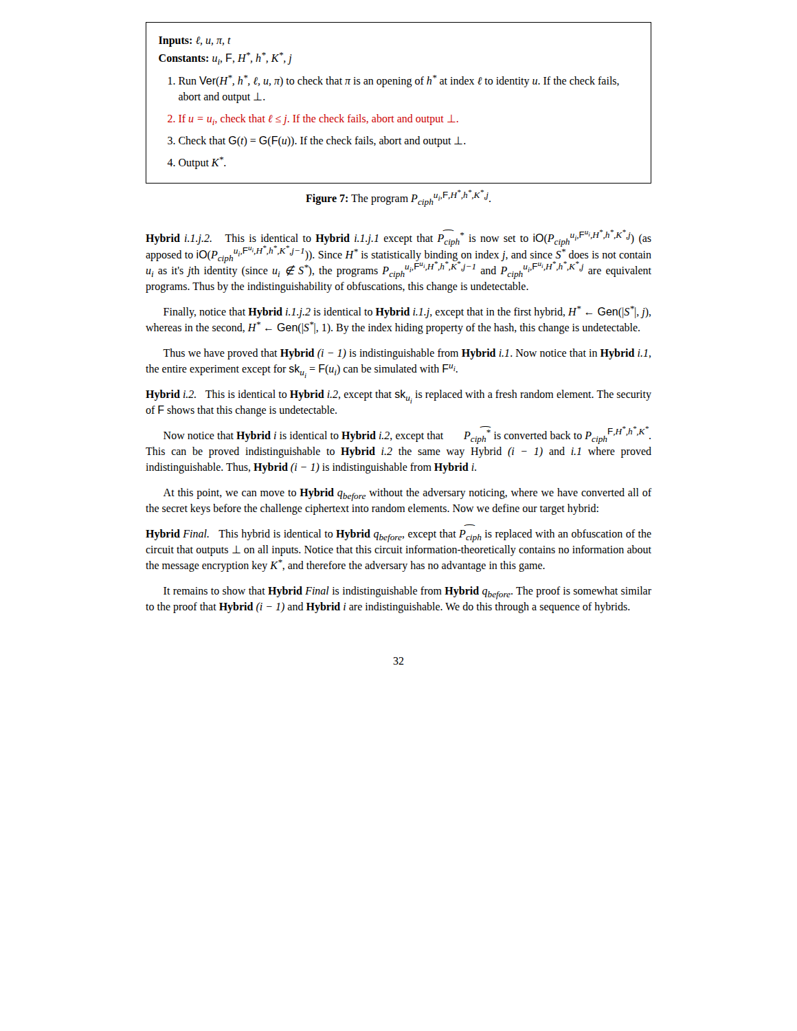Inputs: ℓ, u, π, t
Constants: ui, F, H*, h*, K*, j
Run Ver(H*, h*, ℓ, u, π) to check that π is an opening of h* at index ℓ to identity u. If the check fails, abort and output ⊥.
If u = ui, check that ℓ ≤ j. If the check fails, abort and output ⊥.
Check that G(t) = G(F(u)). If the check fails, abort and output ⊥.
Output K*.
Figure 7: The program Pciphui,F,H*,h*,K*,j.
Hybrid i.1.j.2. This is identical to Hybrid i.1.j.1 except that Pciph* is now set to iO(Pciphui,Fui,H*,h*,K*,j) (as apposed to iO(Pciphui,Fui,H*,h*,K*,j−1)). Since H* is statistically binding on index j, and since S* does is not contain ui as it's jth identity (since ui ∉ S*), the programs Pciphui,Fui,H*,h*,K*,j−1 and Pciphui,Fui,H*,h*,K*,j are equivalent programs. Thus by the indistinguishability of obfuscations, this change is undetectable.
Finally, notice that Hybrid i.1.j.2 is identical to Hybrid i.1.j, except that in the first hybrid, H* ← Gen(|S*|, j), whereas in the second, H* ← Gen(|S*|, 1). By the index hiding property of the hash, this change is undetectable.
Thus we have proved that Hybrid (i − 1) is indistinguishable from Hybrid i.1. Now notice that in Hybrid i.1, the entire experiment except for skui = F(ui) can be simulated with Fui.
Hybrid i.2. This is identical to Hybrid i.2, except that skui is replaced with a fresh random element. The security of F shows that this change is undetectable.
Now notice that Hybrid i is identical to Hybrid i.2, except that Pciph* is converted back to PciphF,H*,h*,K*. This can be proved indistinguishable to Hybrid i.2 the same way Hybrid (i − 1) and i.1 where proved indistinguishable. Thus, Hybrid (i − 1) is indistinguishable from Hybrid i.
At this point, we can move to Hybrid qbefore without the adversary noticing, where we have converted all of the secret keys before the challenge ciphertext into random elements. Now we define our target hybrid:
Hybrid Final. This hybrid is identical to Hybrid qbefore, except that Pciph is replaced with an obfuscation of the circuit that outputs ⊥ on all inputs. Notice that this circuit information-theoretically contains no information about the message encryption key K*, and therefore the adversary has no advantage in this game.
It remains to show that Hybrid Final is indistinguishable from Hybrid qbefore. The proof is somewhat similar to the proof that Hybrid (i − 1) and Hybrid i are indistinguishable. We do this through a sequence of hybrids.
32